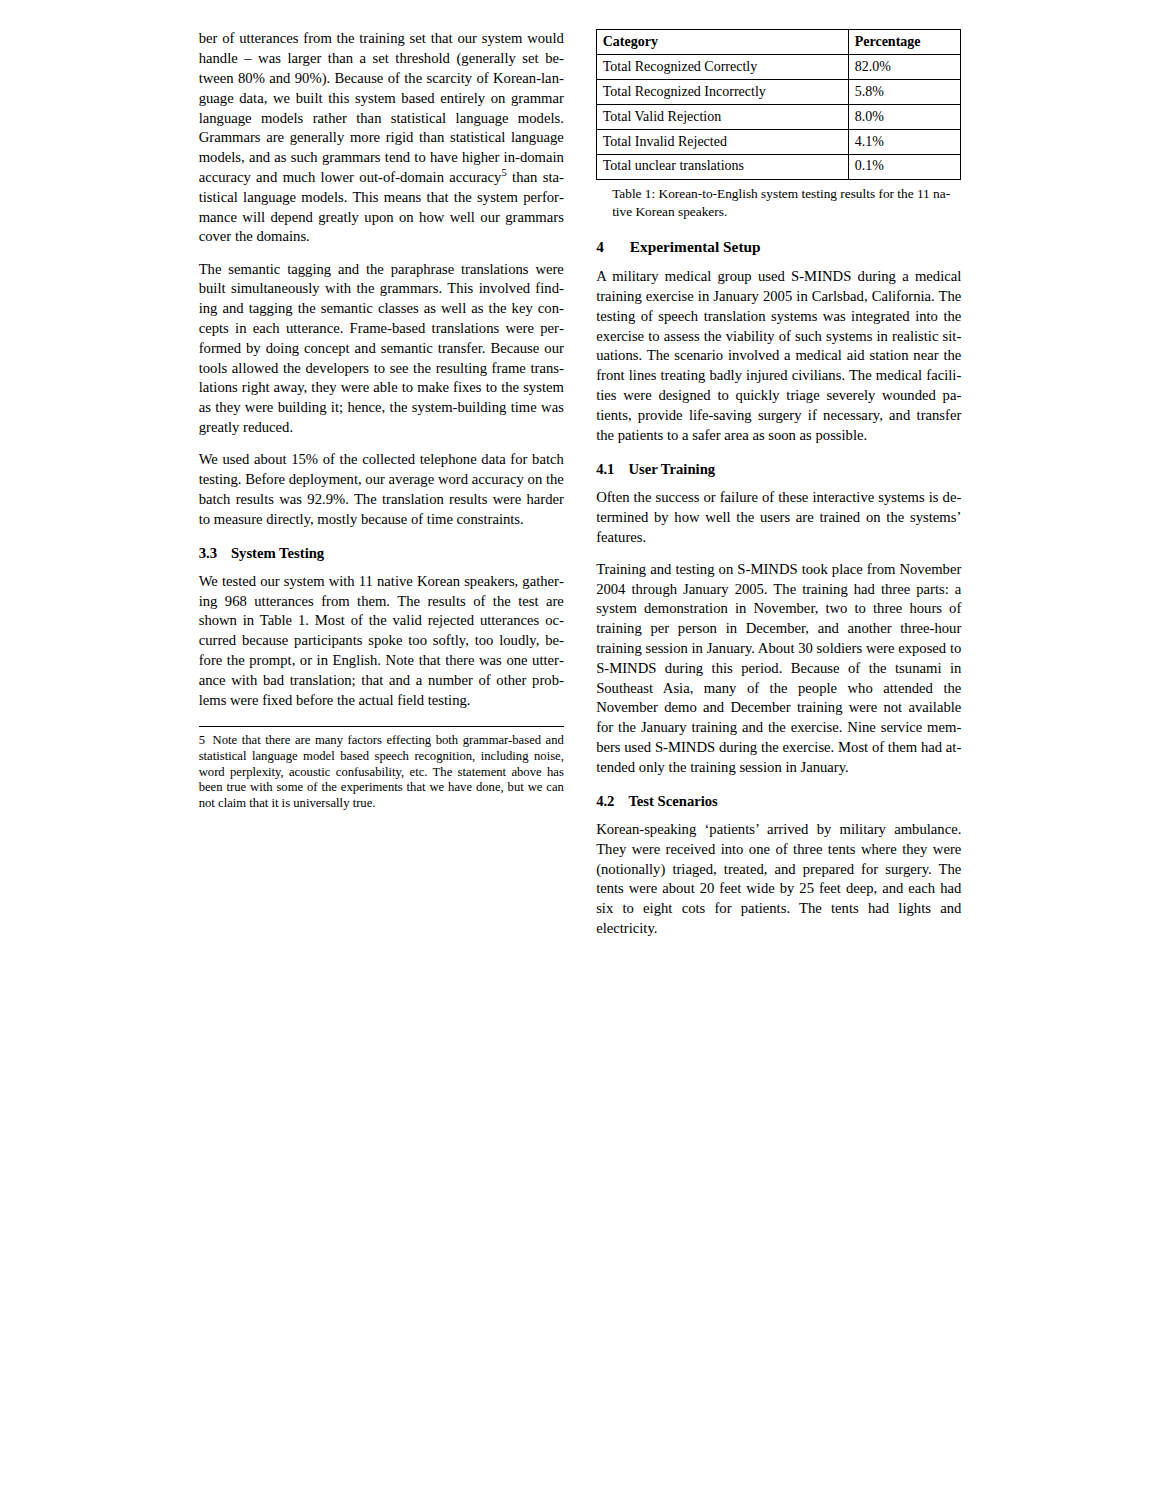ber of utterances from the training set that our system would handle – was larger than a set threshold (generally set between 80% and 90%). Because of the scarcity of Korean-language data, we built this system based entirely on grammar language models rather than statistical language models. Grammars are generally more rigid than statistical language models, and as such grammars tend to have higher in-domain accuracy and much lower out-of-domain accuracy5 than statistical language models. This means that the system performance will depend greatly upon on how well our grammars cover the domains.
The semantic tagging and the paraphrase translations were built simultaneously with the grammars. This involved finding and tagging the semantic classes as well as the key concepts in each utterance. Frame-based translations were performed by doing concept and semantic transfer. Because our tools allowed the developers to see the resulting frame translations right away, they were able to make fixes to the system as they were building it; hence, the system-building time was greatly reduced.
We used about 15% of the collected telephone data for batch testing. Before deployment, our average word accuracy on the batch results was 92.9%. The translation results were harder to measure directly, mostly because of time constraints.
3.3 System Testing
We tested our system with 11 native Korean speakers, gathering 968 utterances from them. The results of the test are shown in Table 1. Most of the valid rejected utterances occurred because participants spoke too softly, too loudly, before the prompt, or in English. Note that there was one utterance with bad translation; that and a number of other problems were fixed before the actual field testing.
5 Note that there are many factors effecting both grammar-based and statistical language model based speech recognition, including noise, word perplexity, acoustic confusability, etc. The statement above has been true with some of the experiments that we have done, but we can not claim that it is universally true.
Table 1: Korean-to-English system testing results for the 11 native Korean speakers.
| Category | Percentage |
| --- | --- |
| Total Recognized Correctly | 82.0% |
| Total Recognized Incorrectly | 5.8% |
| Total Valid Rejection | 8.0% |
| Total Invalid Rejected | 4.1% |
| Total unclear translations | 0.1% |
4 Experimental Setup
A military medical group used S-MINDS during a medical training exercise in January 2005 in Carlsbad, California. The testing of speech translation systems was integrated into the exercise to assess the viability of such systems in realistic situations. The scenario involved a medical aid station near the front lines treating badly injured civilians. The medical facilities were designed to quickly triage severely wounded patients, provide life-saving surgery if necessary, and transfer the patients to a safer area as soon as possible.
4.1 User Training
Often the success or failure of these interactive systems is determined by how well the users are trained on the systems’ features.
Training and testing on S-MINDS took place from November 2004 through January 2005. The training had three parts: a system demonstration in November, two to three hours of training per person in December, and another three-hour training session in January. About 30 soldiers were exposed to S-MINDS during this period. Because of the tsunami in Southeast Asia, many of the people who attended the November demo and December training were not available for the January training and the exercise. Nine service members used S-MINDS during the exercise. Most of them had attended only the training session in January.
4.2 Test Scenarios
Korean-speaking ‘patients’ arrived by military ambulance. They were received into one of three tents where they were (notionally) triaged, treated, and prepared for surgery. The tents were about 20 feet wide by 25 feet deep, and each had six to eight cots for patients. The tents had lights and electricity.